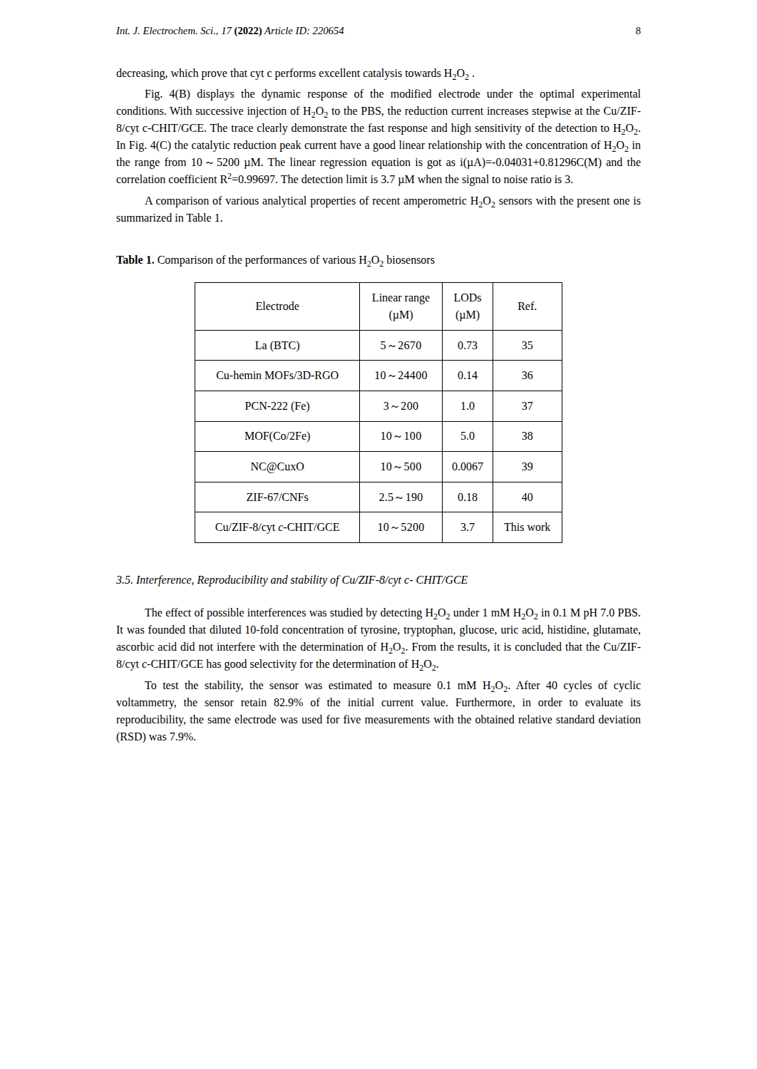Int. J. Electrochem. Sci., 17 (2022) Article ID: 220654 8
decreasing, which prove that cyt c performs excellent catalysis towards H2O2 .
Fig. 4(B) displays the dynamic response of the modified electrode under the optimal experimental conditions. With successive injection of H2O2 to the PBS, the reduction current increases stepwise at the Cu/ZIF-8/cyt c-CHIT/GCE. The trace clearly demonstrate the fast response and high sensitivity of the detection to H2O2. In Fig. 4(C) the catalytic reduction peak current have a good linear relationship with the concentration of H2O2 in the range from 10～5200 µM. The linear regression equation is got as i(µA)=-0.04031+0.81296C(M) and the correlation coefficient R2=0.99697. The detection limit is 3.7 µM when the signal to noise ratio is 3.
A comparison of various analytical properties of recent amperometric H2O2 sensors with the present one is summarized in Table 1.
Table 1. Comparison of the performances of various H2O2 biosensors
| Electrode | Linear range (µM) | LODs (µM) | Ref. |
| --- | --- | --- | --- |
| La (BTC) | 5～2670 | 0.73 | 35 |
| Cu-hemin MOFs/3D-RGO | 10～24400 | 0.14 | 36 |
| PCN-222 (Fe) | 3～200 | 1.0 | 37 |
| MOF(Co/2Fe) | 10～100 | 5.0 | 38 |
| NC@CuxO | 10～500 | 0.0067 | 39 |
| ZIF-67/CNFs | 2.5～190 | 0.18 | 40 |
| Cu/ZIF-8/cyt c -CHIT/GCE | 10～5200 | 3.7 | This work |
3.5. Interference, Reproducibility and stability of Cu/ZIF-8/cyt c- CHIT/GCE
The effect of possible interferences was studied by detecting H2O2 under 1 mM H2O2 in 0.1 M pH 7.0 PBS. It was founded that diluted 10-fold concentration of tyrosine, tryptophan, glucose, uric acid, histidine, glutamate, ascorbic acid did not interfere with the determination of H2O2. From the results, it is concluded that the Cu/ZIF-8/cyt c-CHIT/GCE has good selectivity for the determination of H2O2.
To test the stability, the sensor was estimated to measure 0.1 mM H2O2. After 40 cycles of cyclic voltammetry, the sensor retain 82.9% of the initial current value. Furthermore, in order to evaluate its reproducibility, the same electrode was used for five measurements with the obtained relative standard deviation (RSD) was 7.9%.